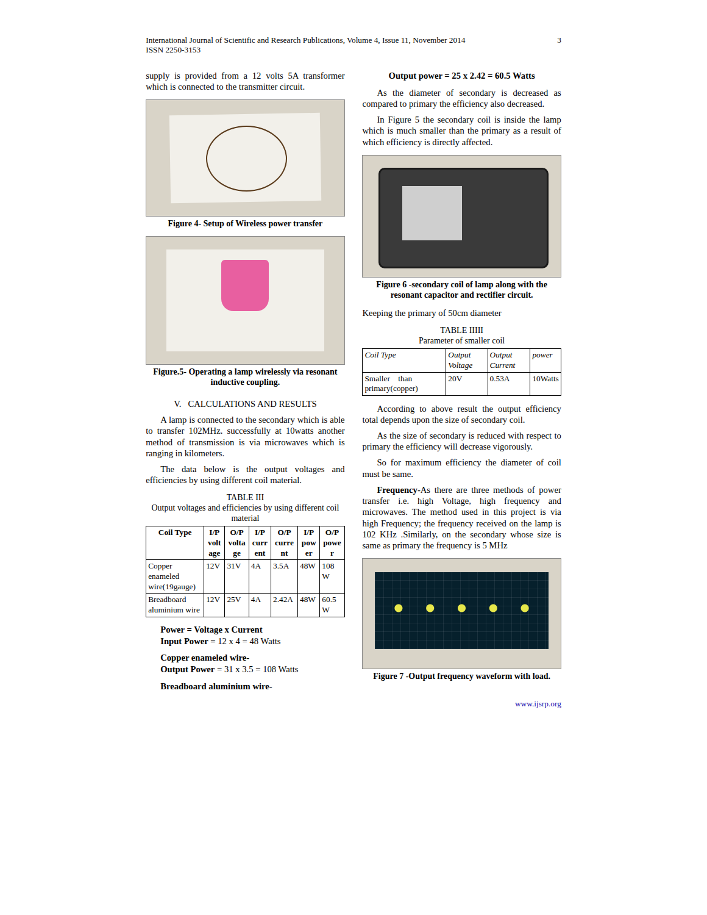International Journal of Scientific and Research Publications, Volume 4, Issue 11, November 2014 ISSN 2250-3153 3
supply is provided from a 12 volts 5A transformer which is connected to the transmitter circuit.
Figure 4- Setup of Wireless power transfer
Figure.5- Operating a lamp wirelessly via resonant inductive coupling.
V. CALCULATIONS AND RESULTS
A lamp is connected to the secondary which is able to transfer 102MHz. successfully at 10watts another method of transmission is via microwaves which is ranging in kilometers.
The data below is the output voltages and efficiencies by using different coil material.
TABLE III
Output voltages and efficiencies by using different coil material
| Coil Type | I/P volt age | O/P volta ge | I/P curr ent | O/P curre nt | I/P pow er | O/P powe r |
| --- | --- | --- | --- | --- | --- | --- |
| Copper enameled wire(19gauge) | 12V | 31V | 4A | 3.5A | 48W | 108 W |
| Breadboard aluminium wire | 12V | 25V | 4A | 2.42A | 48W | 60.5 W |
Power = Voltage x Current
Input Power = 12 x 4 = 48 Watts
Copper enameled wire-
Output Power = 31 x 3.5 = 108 Watts
Breadboard aluminium wire-
Output power = 25 x 2.42 = 60.5 Watts
As the diameter of secondary is decreased as compared to primary the efficiency also decreased.
In Figure 5 the secondary coil is inside the lamp which is much smaller than the primary as a result of which efficiency is directly affected.
Figure 6 -secondary coil of lamp along with the resonant capacitor and rectifier circuit.
Keeping the primary of 50cm diameter
TABLE IIIII
Parameter of smaller coil
| Coil Type | Output Voltage | Output Current | power |
| Smaller than primary(copper) | 20V | 0.53A | 10Watts |
According to above result the output efficiency total depends upon the size of secondary coil.
As the size of secondary is reduced with respect to primary the efficiency will decrease vigorously.
So for maximum efficiency the diameter of coil must be same.
Frequency-As there are three methods of power transfer i.e. high Voltage, high frequency and microwaves. The method used in this project is via high Frequency; the frequency received on the lamp is 102 KHz .Similarly, on the secondary whose size is same as primary the frequency is 5 MHz
Figure 7 -Output frequency waveform with load.
www.ijsrp.org